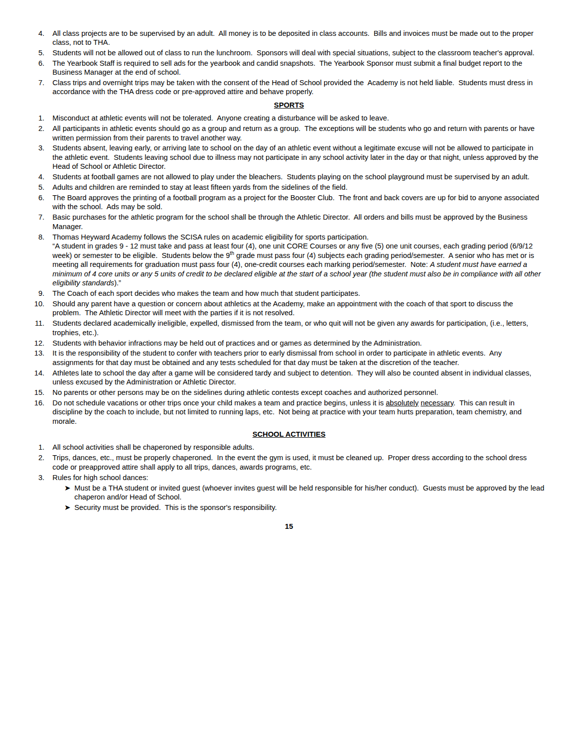4. All class projects are to be supervised by an adult. All money is to be deposited in class accounts. Bills and invoices must be made out to the proper class, not to THA.
5. Students will not be allowed out of class to run the lunchroom. Sponsors will deal with special situations, subject to the classroom teacher's approval.
6. The Yearbook Staff is required to sell ads for the yearbook and candid snapshots. The Yearbook Sponsor must submit a final budget report to the Business Manager at the end of school.
7. Class trips and overnight trips may be taken with the consent of the Head of School provided the Academy is not held liable. Students must dress in accordance with the THA dress code or pre-approved attire and behave properly.
SPORTS
1. Misconduct at athletic events will not be tolerated. Anyone creating a disturbance will be asked to leave.
2. All participants in athletic events should go as a group and return as a group. The exceptions will be students who go and return with parents or have written permission from their parents to travel another way.
3. Students absent, leaving early, or arriving late to school on the day of an athletic event without a legitimate excuse will not be allowed to participate in the athletic event. Students leaving school due to illness may not participate in any school activity later in the day or that night, unless approved by the Head of School or Athletic Director.
4. Students at football games are not allowed to play under the bleachers. Students playing on the school playground must be supervised by an adult.
5. Adults and children are reminded to stay at least fifteen yards from the sidelines of the field.
6. The Board approves the printing of a football program as a project for the Booster Club. The front and back covers are up for bid to anyone associated with the school. Ads may be sold.
7. Basic purchases for the athletic program for the school shall be through the Athletic Director. All orders and bills must be approved by the Business Manager.
8. Thomas Heyward Academy follows the SCISA rules on academic eligibility for sports participation.
“A student in grades 9 - 12 must take and pass at least four (4), one unit CORE Courses or any five (5) one unit courses, each grading period (6/9/12 week) or semester to be eligible. Students below the 9th grade must pass four (4) subjects each grading period/semester. A senior who has met or is meeting all requirements for graduation must pass four (4), one-credit courses each marking period/semester. Note: A student must have earned a minimum of 4 core units or any 5 units of credit to be declared eligible at the start of a school year (the student must also be in compliance with all other eligibility standards).”
9. The Coach of each sport decides who makes the team and how much that student participates.
10. Should any parent have a question or concern about athletics at the Academy, make an appointment with the coach of that sport to discuss the problem. The Athletic Director will meet with the parties if it is not resolved.
11. Students declared academically ineligible, expelled, dismissed from the team, or who quit will not be given any awards for participation, (i.e., letters, trophies, etc.).
12. Students with behavior infractions may be held out of practices and or games as determined by the Administration.
13. It is the responsibility of the student to confer with teachers prior to early dismissal from school in order to participate in athletic events. Any assignments for that day must be obtained and any tests scheduled for that day must be taken at the discretion of the teacher.
14. Athletes late to school the day after a game will be considered tardy and subject to detention. They will also be counted absent in individual classes, unless excused by the Administration or Athletic Director.
15. No parents or other persons may be on the sidelines during athletic contests except coaches and authorized personnel.
16. Do not schedule vacations or other trips once your child makes a team and practice begins, unless it is absolutely necessary. This can result in discipline by the coach to include, but not limited to running laps, etc. Not being at practice with your team hurts preparation, team chemistry, and morale.
SCHOOL ACTIVITIES
1. All school activities shall be chaperoned by responsible adults.
2. Trips, dances, etc., must be properly chaperoned. In the event the gym is used, it must be cleaned up. Proper dress according to the school dress code or preapproved attire shall apply to all trips, dances, awards programs, etc.
3. Rules for high school dances:
➤Must be a THA student or invited guest (whoever invites guest will be held responsible for his/her conduct). Guests must be approved by the lead chaperon and/or Head of School.
➤Security must be provided. This is the sponsor's responsibility.
15